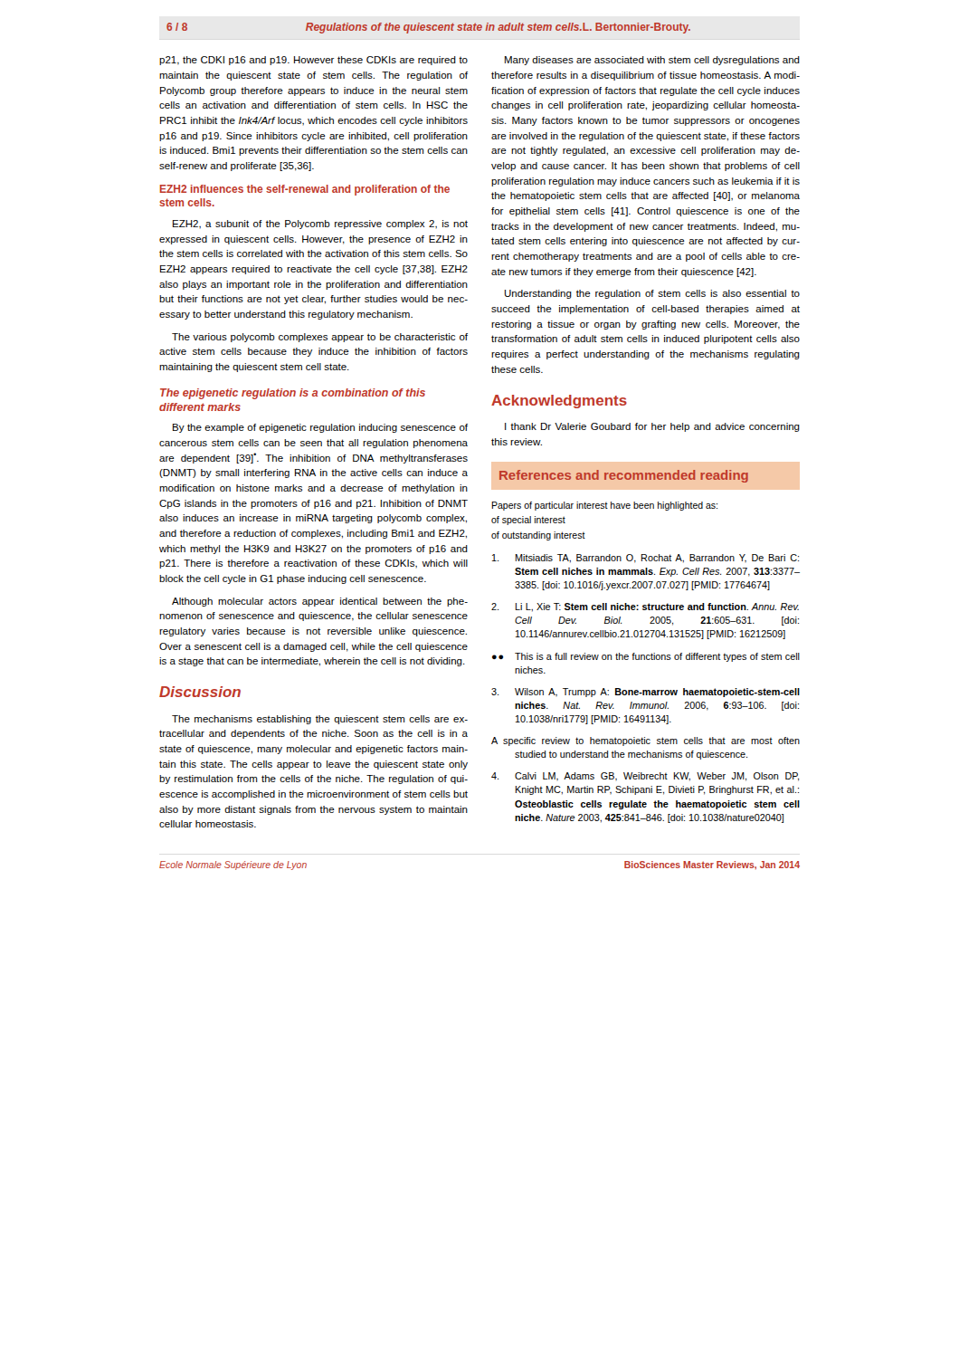6 / 8
Regulations of the quiescent state in adult stem cells. L. Bertonnier-Brouty.
p21, the CDKI p16 and p19. However these CDKIs are required to maintain the quiescent state of stem cells. The regulation of Polycomb group therefore appears to induce in the neural stem cells an activation and differentiation of stem cells. In HSC the PRC1 inhibit the Ink4/Arf locus, which encodes cell cycle inhibitors p16 and p19. Since inhibitors cycle are inhibited, cell proliferation is induced. Bmi1 prevents their differentiation so the stem cells can self-renew and proliferate [35,36].
EZH2 influences the self-renewal and proliferation of the stem cells.
EZH2, a subunit of the Polycomb repressive complex 2, is not expressed in quiescent cells. However, the presence of EZH2 in the stem cells is correlated with the activation of this stem cells. So EZH2 appears required to reactivate the cell cycle [37,38]. EZH2 also plays an important role in the proliferation and differentiation but their functions are not yet clear, further studies would be necessary to better understand this regulatory mechanism.
The various polycomb complexes appear to be characteristic of active stem cells because they induce the inhibition of factors maintaining the quiescent stem cell state.
The epigenetic regulation is a combination of this different marks
By the example of epigenetic regulation inducing senescence of cancerous stem cells can be seen that all regulation phenomena are dependent [39]•. The inhibition of DNA methyltransferases (DNMT) by small interfering RNA in the active cells can induce a modification on histone marks and a decrease of methylation in CpG islands in the promoters of p16 and p21. Inhibition of DNMT also induces an increase in miRNA targeting polycomb complex, and therefore a reduction of complexes, including Bmi1 and EZH2, which methyl the H3K9 and H3K27 on the promoters of p16 and p21. There is therefore a reactivation of these CDKIs, which will block the cell cycle in G1 phase inducing cell senescence.
Although molecular actors appear identical between the phenomenon of senescence and quiescence, the cellular senescence regulatory varies because is not reversible unlike quiescence. Over a senescent cell is a damaged cell, while the cell quiescence is a stage that can be intermediate, wherein the cell is not dividing.
Discussion
The mechanisms establishing the quiescent stem cells are extracellular and dependents of the niche. Soon as the cell is in a state of quiescence, many molecular and epigenetic factors maintain this state. The cells appear to leave the quiescent state only by restimulation from the cells of the niche. The regulation of quiescence is accomplished in the microenvironment of stem cells but also by more distant signals from the nervous system to maintain cellular homeostasis.
Many diseases are associated with stem cell dysregulations and therefore results in a disequilibrium of tissue homeostasis. A modification of expression of factors that regulate the cell cycle induces changes in cell proliferation rate, jeopardizing cellular homeostasis. Many factors known to be tumor suppressors or oncogenes are involved in the regulation of the quiescent state, if these factors are not tightly regulated, an excessive cell proliferation may develop and cause cancer. It has been shown that problems of cell proliferation regulation may induce cancers such as leukemia if it is the hematopoietic stem cells that are affected [40], or melanoma for epithelial stem cells [41]. Control quiescence is one of the tracks in the development of new cancer treatments. Indeed, mutated stem cells entering into quiescence are not affected by current chemotherapy treatments and are a pool of cells able to create new tumors if they emerge from their quiescence [42].
Understanding the regulation of stem cells is also essential to succeed the implementation of cell-based therapies aimed at restoring a tissue or organ by grafting new cells. Moreover, the transformation of adult stem cells in induced pluripotent cells also requires a perfect understanding of the mechanisms regulating these cells.
Acknowledgments
I thank Dr Valerie Goubard for her help and advice concerning this review.
References and recommended reading
Papers of particular interest have been highlighted as:
of special interest
of outstanding interest
Mitsiadis TA, Barrandon O, Rochat A, Barrandon Y, De Bari C: Stem cell niches in mammals. Exp. Cell Res. 2007, 313:3377–3385. [doi: 10.1016/j.yexcr.2007.07.027] [PMID: 17764674]
Li L, Xie T: Stem cell niche: structure and function. Annu. Rev. Cell Dev. Biol. 2005, 21:605–631. [doi: 10.1146/annurev.cellbio.21.012704.131525] [PMID: 16212509]
●●This is a full review on the functions of different types of stem cell niches.
Wilson A, Trumpp A: Bone-marrow haematopoietic-stem-cell niches. Nat. Rev. Immunol. 2006, 6:93–106. [doi: 10.1038/nri1779] [PMID: 16491134].
A specific review to hematopoietic stem cells that are most often studied to understand the mechanisms of quiescence.
Calvi LM, Adams GB, Weibrecht KW, Weber JM, Olson DP, Knight MC, Martin RP, Schipani E, Divieti P, Bringhurst FR, et al.: Osteoblastic cells regulate the haematopoietic stem cell niche. Nature 2003, 425:841–846. [doi: 10.1038/nature02040]
Ecole Normale Supérieure de Lyon
BioSciences Master Reviews, Jan 2014